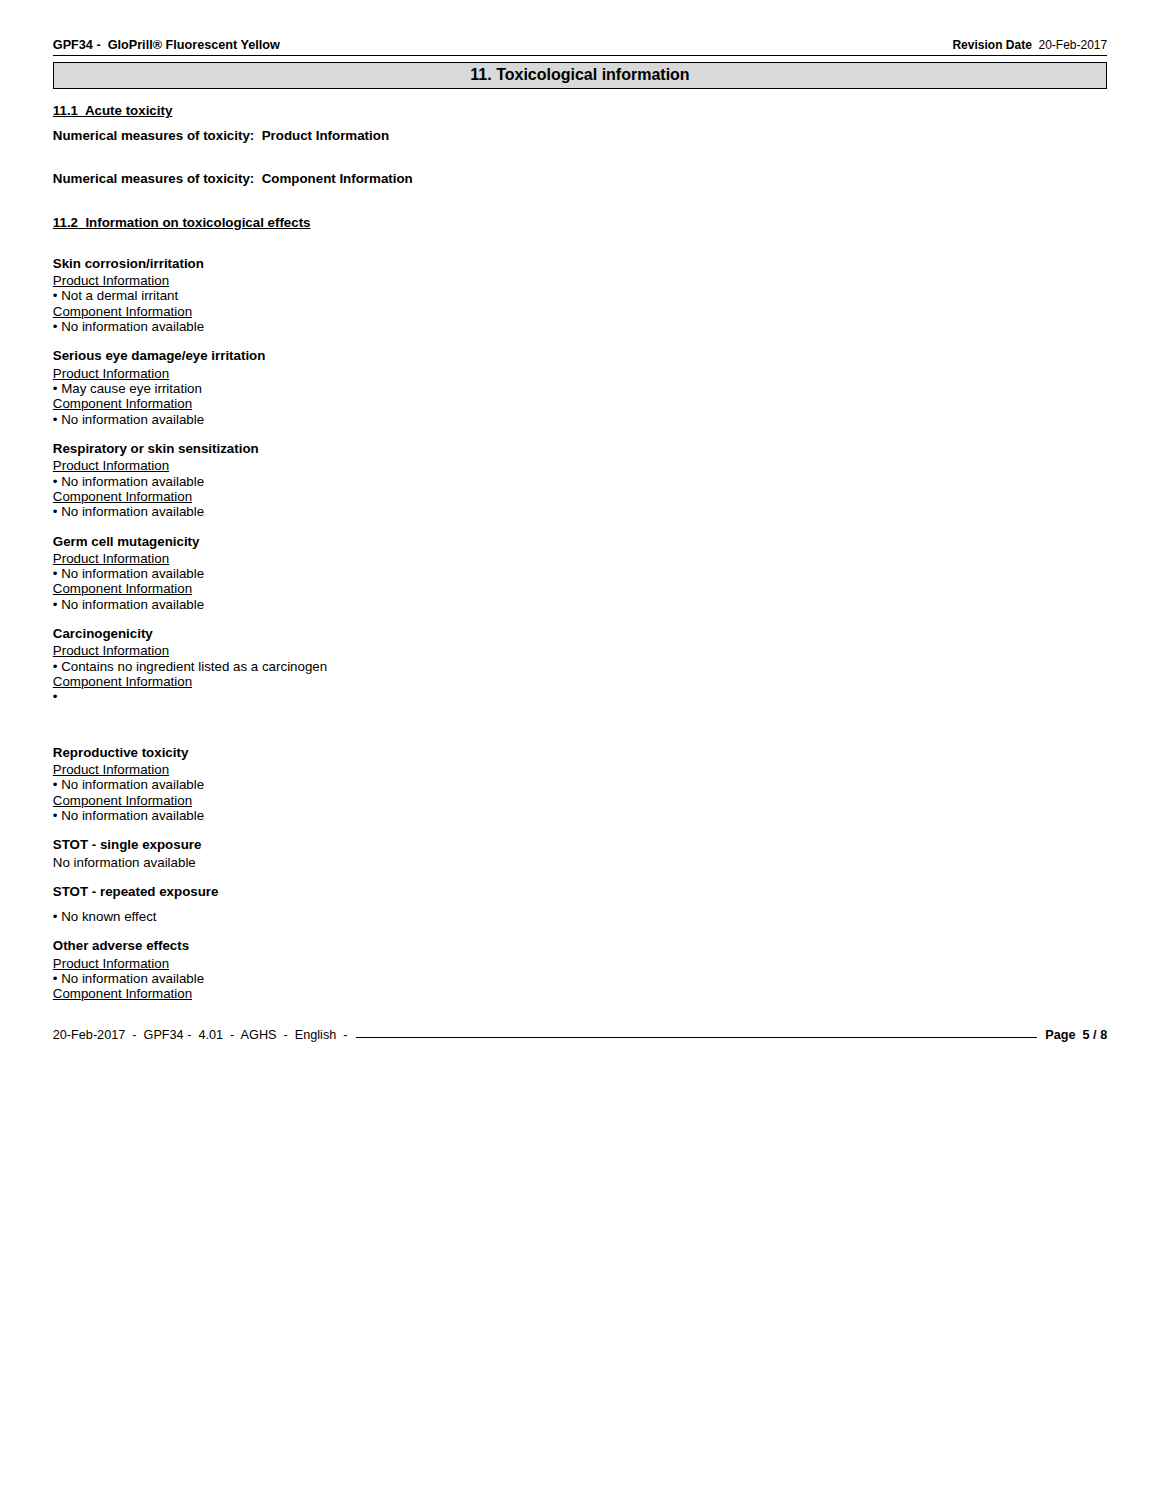GPF34 - GloPrill® Fluorescent Yellow
Revision Date 20-Feb-2017
11. Toxicological information
11.1 Acute toxicity
Numerical measures of toxicity: Product Information
Numerical measures of toxicity: Component Information
11.2 Information on toxicological effects
Skin corrosion/irritation
Product Information
• Not a dermal irritant
Component Information
• No information available
Serious eye damage/eye irritation
Product Information
• May cause eye irritation
Component Information
• No information available
Respiratory or skin sensitization
Product Information
• No information available
Component Information
• No information available
Germ cell mutagenicity
Product Information
• No information available
Component Information
• No information available
Carcinogenicity
Product Information
• Contains no ingredient listed as a carcinogen
Component Information
•
Reproductive toxicity
Product Information
• No information available
Component Information
• No information available
STOT - single exposure
No information available
STOT - repeated exposure
• No known effect
Other adverse effects
Product Information
• No information available
Component Information
20-Feb-2017 - GPF34 - 4.01 - AGHS - English -
Page 5 / 8